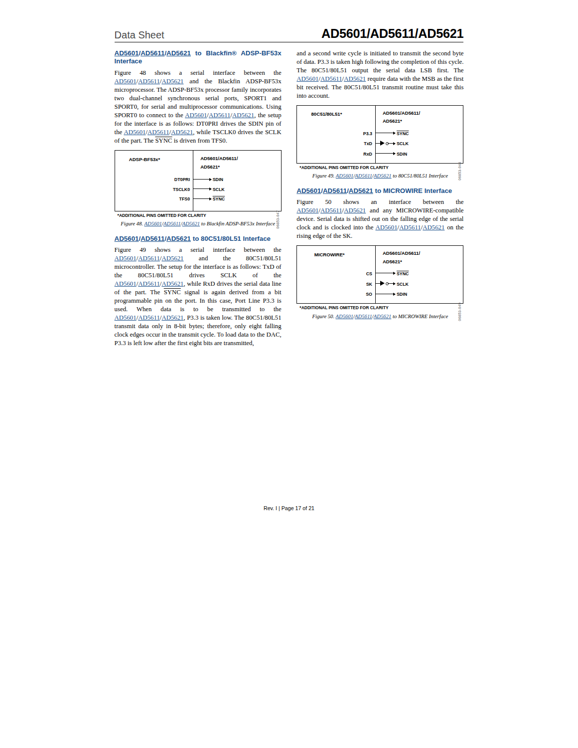Data Sheet
AD5601/AD5611/AD5621
AD5601/AD5611/AD5621 to Blackfin® ADSP-BF53x Interface
Figure 48 shows a serial interface between the AD5601/AD5611/AD5621 and the Blackfin ADSP-BF53x microprocessor. The ADSP-BF53x processor family incorporates two dual-channel synchronous serial ports, SPORT1 and SPORT0, for serial and multiprocessor communications. Using SPORT0 to connect to the AD5601/AD5611/AD5621, the setup for the interface is as follows: DT0PRI drives the SDIN pin of the AD5601/AD5611/AD5621, while TSCLK0 drives the SCLK of the part. The SYNC is driven from TFS0.
ADSP-BF53x* DT0PRI TSCLK0 TFS0
AD5601/AD5611/ AD5621* SDIN SCLK SYNC
06853-047
*ADDITIONAL PINS OMITTED FOR CLARITY
Figure 48. AD5601/AD5611/AD5621 to Blackfin ADSP-BF53x Interface
AD5601/AD5611/AD5621 to 80C51/80L51 Interface
Figure 49 shows a serial interface between the AD5601/AD5611/AD5621 and the 80C51/80L51 microcontroller. The setup for the interface is as follows: TxD of the 80C51/80L51 drives SCLK of the AD5601/AD5611/AD5621, while RxD drives the serial data line of the part. The SYNC signal is again derived from a bit programmable pin on the port. In this case, Port Line P3.3 is used. When data is to be transmitted to the AD5601/AD5611/AD5621, P3.3 is taken low. The 80C51/80L51 transmit data only in 8-bit bytes; therefore, only eight falling clock edges occur in the transmit cycle. To load data to the DAC, P3.3 is left low after the first eight bits are transmitted,
and a second write cycle is initiated to transmit the second byte of data. P3.3 is taken high following the completion of this cycle. The 80C51/80L51 output the serial data LSB first. The AD5601/AD5611/AD5621 require data with the MSB as the first bit received. The 80C51/80L51 transmit routine must take this into account.
80C51/80L51* P3.3 TxD RxD
AD5601/AD5611/ AD5621* SYNC SCLK SDIN
06853-048
*ADDITIONAL PINS OMITTED FOR CLARITY
Figure 49. AD5601/AD5611/AD5621 to 80C51/80L51 Interface
AD5601/AD5611/AD5621 to MICROWIRE Interface
Figure 50 shows an interface between the AD5601/AD5611/AD5621 and any MICROWIRE-compatible device. Serial data is shifted out on the falling edge of the serial clock and is clocked into the AD5601/AD5611/AD5621 on the rising edge of the SK.
MICROWIRE* CS SK SO
AD5601/AD5611/ AD5621* SYNC SCLK SDIN
06853-049
*ADDITIONAL PINS OMITTED FOR CLARITY
Figure 50. AD5601/AD5611/AD5621 to MICROWIRE Interface
Rev. I | Page 17 of 21